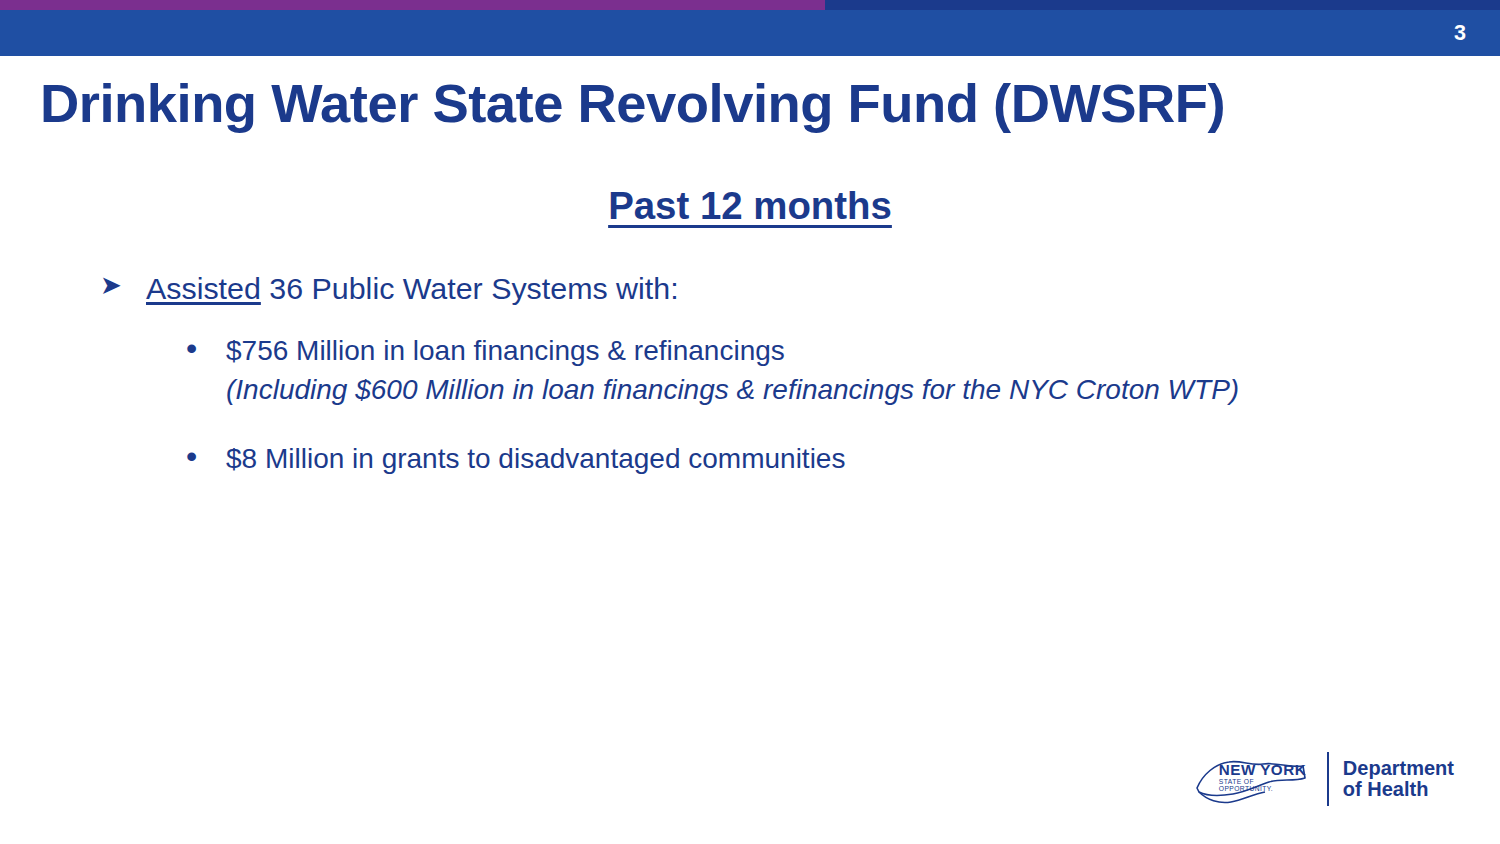3
Drinking Water State Revolving Fund (DWSRF)
Past 12 months
Assisted 36 Public Water Systems with:
$756 Million in loan financings & refinancings
(Including $600 Million in loan financings & refinancings for the NYC Croton WTP)
$8 Million in grants to disadvantaged communities
NEW YORK STATE OF OPPORTUNITY.
Department of Health